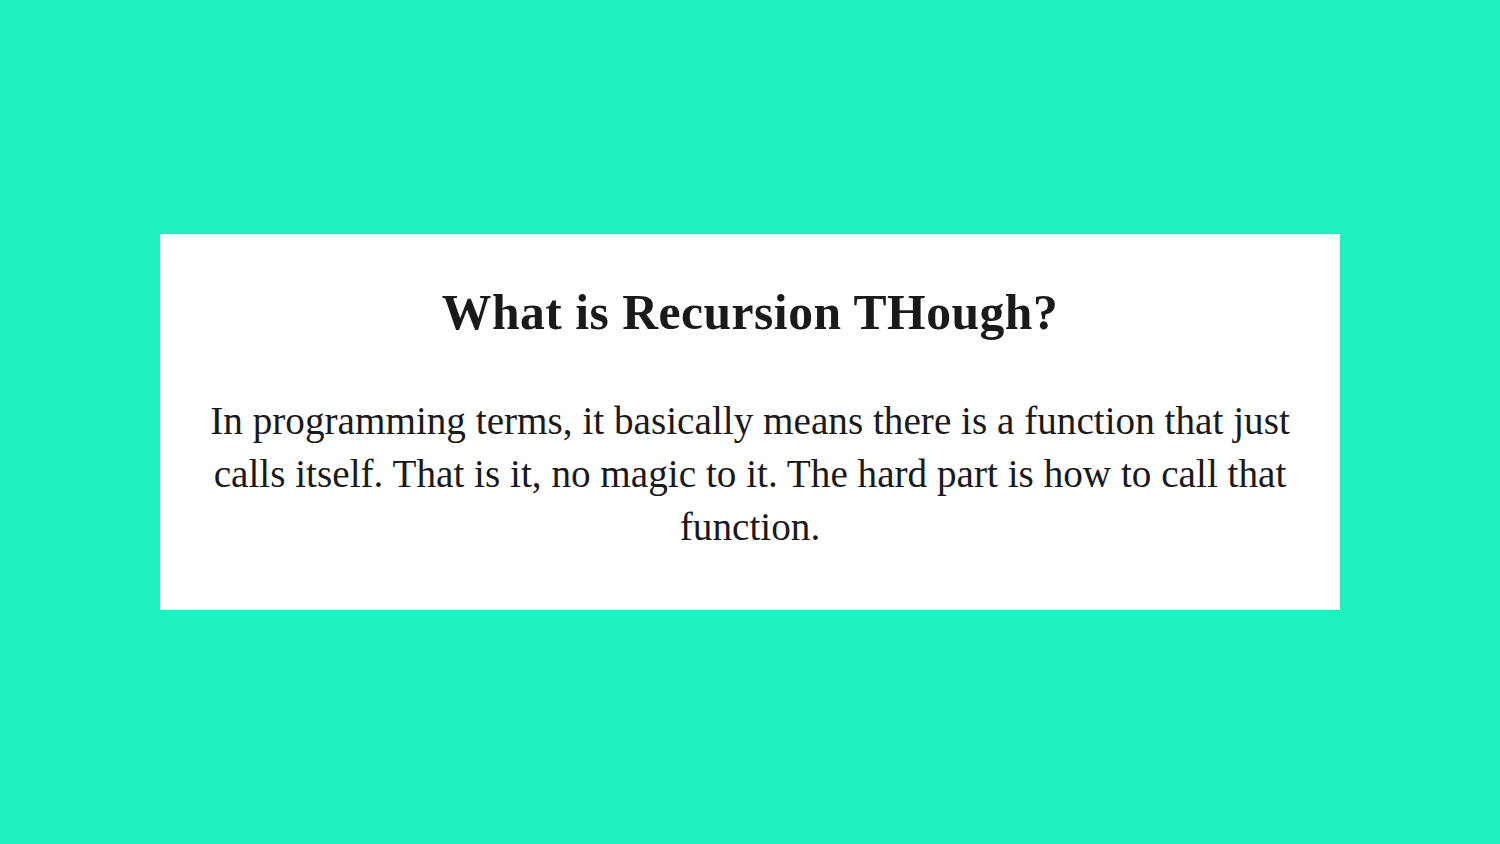What is Recursion THough?
In programming terms, it basically means there is a function that just calls itself. That is it, no magic to it. The hard part is how to call that function.